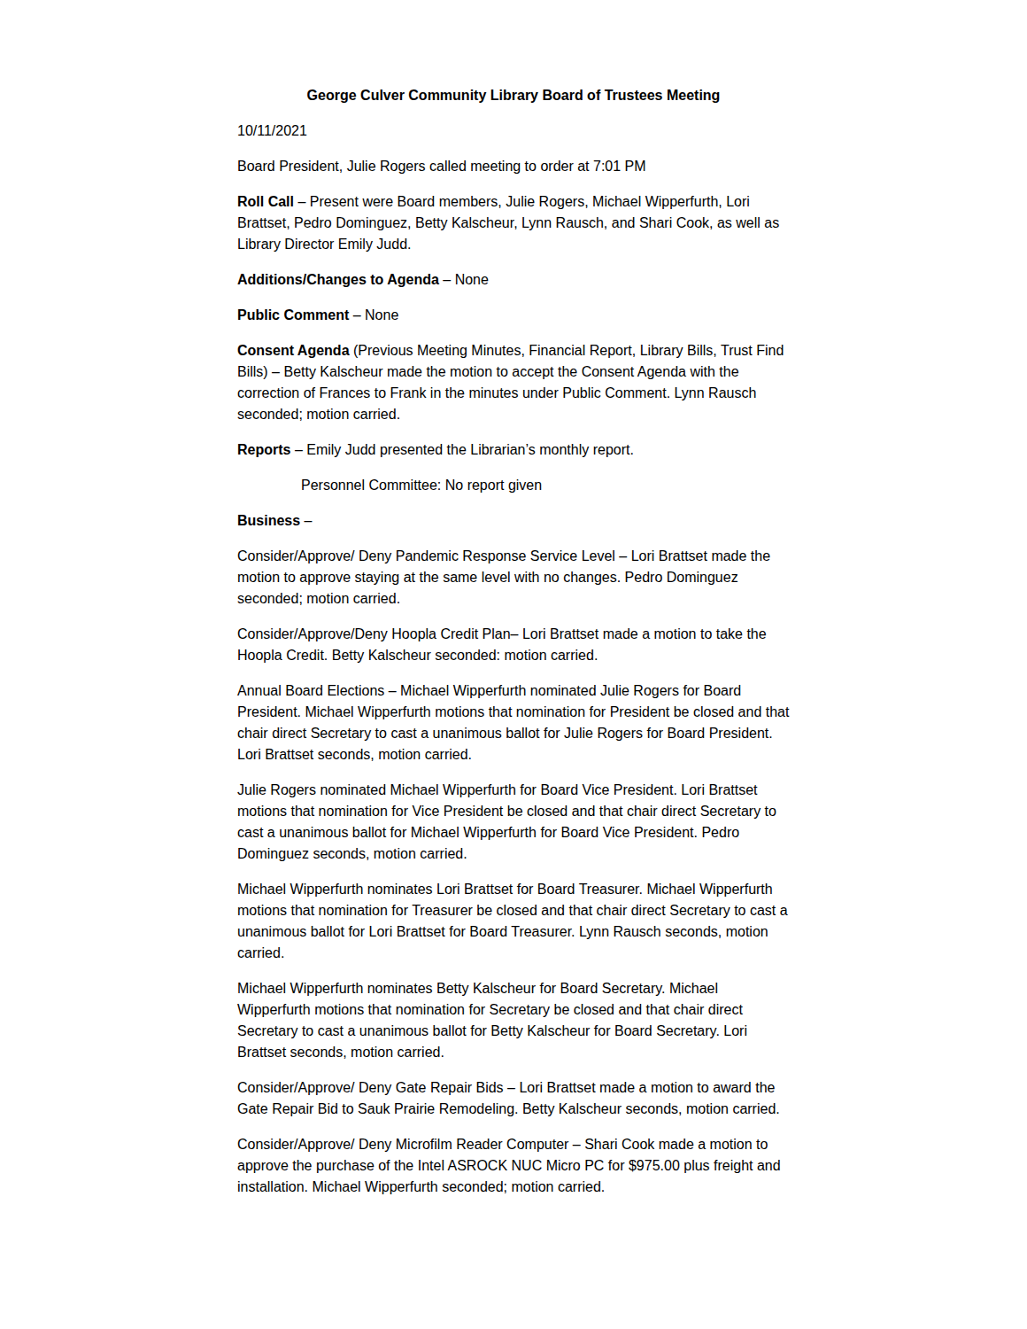George Culver Community Library Board of Trustees Meeting
10/11/2021
Board President, Julie Rogers called meeting to order at 7:01 PM
Roll Call – Present were Board members, Julie Rogers, Michael Wipperfurth, Lori Brattset, Pedro Dominguez, Betty Kalscheur, Lynn Rausch, and Shari Cook, as well as Library Director Emily Judd.
Additions/Changes to Agenda – None
Public Comment – None
Consent Agenda (Previous Meeting Minutes, Financial Report, Library Bills, Trust Find Bills) – Betty Kalscheur made the motion to accept the Consent Agenda with the correction of Frances to Frank in the minutes under Public Comment. Lynn Rausch seconded; motion carried.
Reports – Emily Judd presented the Librarian’s monthly report.
Personnel Committee: No report given
Business –
Consider/Approve/ Deny Pandemic Response Service Level – Lori Brattset made the motion to approve staying at the same level with no changes. Pedro Dominguez seconded; motion carried.
Consider/Approve/Deny Hoopla Credit Plan– Lori Brattset made a motion to take the Hoopla Credit. Betty Kalscheur seconded: motion carried.
Annual Board Elections – Michael Wipperfurth nominated Julie Rogers for Board President. Michael Wipperfurth motions that nomination for President be closed and that chair direct Secretary to cast a unanimous ballot for Julie Rogers for Board President. Lori Brattset seconds, motion carried.
Julie Rogers nominated Michael Wipperfurth for Board Vice President. Lori Brattset motions that nomination for Vice President be closed and that chair direct Secretary to cast a unanimous ballot for Michael Wipperfurth for Board Vice President. Pedro Dominguez seconds, motion carried.
Michael Wipperfurth nominates Lori Brattset for Board Treasurer. Michael Wipperfurth motions that nomination for Treasurer be closed and that chair direct Secretary to cast a unanimous ballot for Lori Brattset for Board Treasurer. Lynn Rausch seconds, motion carried.
Michael Wipperfurth nominates Betty Kalscheur for Board Secretary. Michael Wipperfurth motions that nomination for Secretary be closed and that chair direct Secretary to cast a unanimous ballot for Betty Kalscheur for Board Secretary. Lori Brattset seconds, motion carried.
Consider/Approve/ Deny Gate Repair Bids – Lori Brattset made a motion to award the Gate Repair Bid to Sauk Prairie Remodeling. Betty Kalscheur seconds, motion carried.
Consider/Approve/ Deny Microfilm Reader Computer – Shari Cook made a motion to approve the purchase of the Intel ASROCK NUC Micro PC for $975.00 plus freight and installation. Michael Wipperfurth seconded; motion carried.